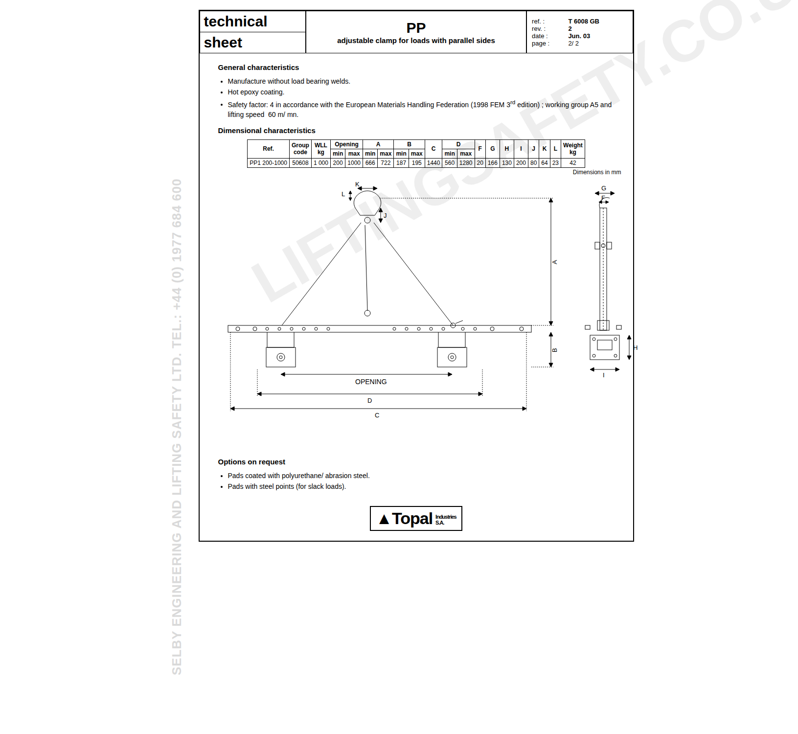SELBY ENGINEERING AND LIFTING SAFETY LTD. TEL.: +44 (0) 1977 684 600
LIFTINGSAFETY.CO.UK
| technical | PP adjustable clamp for loads with parallel sides | / ref. : / T 6008 GB / / rev. : / 2 / / date : / Jun. 03 / / page : / 2/ 2 / |
| sheet |
General characteristics
Manufacture without load bearing welds.
Hot epoxy coating.
Safety factor: 4 in accordance with the European Materials Handling Federation (1998 FEM 3rd edition) ; working group A5 and lifting speed 60 m/ mn.
Dimensional characteristics
| Ref. | Group code | WLL kg | Opening | A | B | C | D | F | G | H | I | J | K | L | Weight kg |
| --- | --- | --- | --- | --- | --- | --- | --- | --- | --- | --- | --- | --- | --- | --- | --- |
| min | max | min | max | min | max | min | max |
| PP1 200-1000 | 50608 | 1 000 | 200 | 1000 | 666 | 722 | 187 | 195 | 1440 | 560 | 1280 | 20 | 166 | 130 | 200 | 80 | 64 | 23 | 42 |
Dimensions in mm
K L J A B OPENING D C G F H I
Options on request
Pads coated with polyurethane/ abrasion steel.
Pads with steel points (for slack loads).
▲TopalIndustries
S.A.